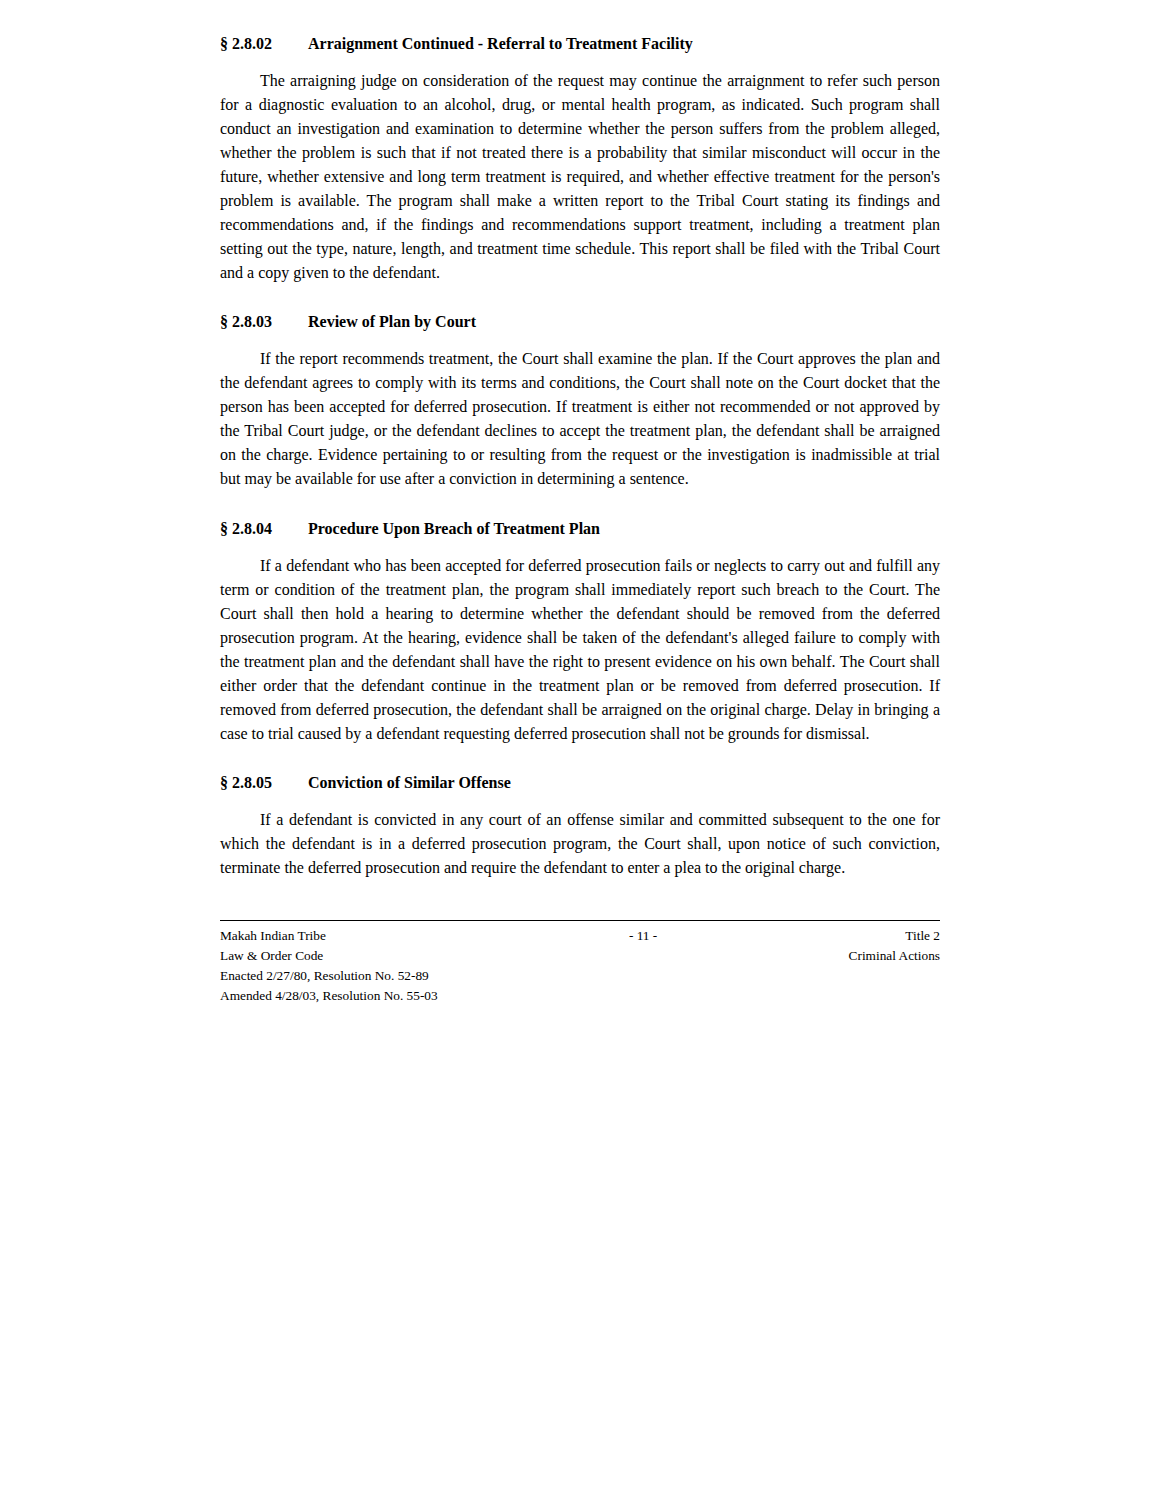§ 2.8.02 Arraignment Continued - Referral to Treatment Facility
The arraigning judge on consideration of the request may continue the arraignment to refer such person for a diagnostic evaluation to an alcohol, drug, or mental health program, as indicated. Such program shall conduct an investigation and examination to determine whether the person suffers from the problem alleged, whether the problem is such that if not treated there is a probability that similar misconduct will occur in the future, whether extensive and long term treatment is required, and whether effective treatment for the person's problem is available. The program shall make a written report to the Tribal Court stating its findings and recommendations and, if the findings and recommendations support treatment, including a treatment plan setting out the type, nature, length, and treatment time schedule. This report shall be filed with the Tribal Court and a copy given to the defendant.
§ 2.8.03 Review of Plan by Court
If the report recommends treatment, the Court shall examine the plan. If the Court approves the plan and the defendant agrees to comply with its terms and conditions, the Court shall note on the Court docket that the person has been accepted for deferred prosecution. If treatment is either not recommended or not approved by the Tribal Court judge, or the defendant declines to accept the treatment plan, the defendant shall be arraigned on the charge. Evidence pertaining to or resulting from the request or the investigation is inadmissible at trial but may be available for use after a conviction in determining a sentence.
§ 2.8.04 Procedure Upon Breach of Treatment Plan
If a defendant who has been accepted for deferred prosecution fails or neglects to carry out and fulfill any term or condition of the treatment plan, the program shall immediately report such breach to the Court. The Court shall then hold a hearing to determine whether the defendant should be removed from the deferred prosecution program. At the hearing, evidence shall be taken of the defendant's alleged failure to comply with the treatment plan and the defendant shall have the right to present evidence on his own behalf. The Court shall either order that the defendant continue in the treatment plan or be removed from deferred prosecution. If removed from deferred prosecution, the defendant shall be arraigned on the original charge. Delay in bringing a case to trial caused by a defendant requesting deferred prosecution shall not be grounds for dismissal.
§ 2.8.05 Conviction of Similar Offense
If a defendant is convicted in any court of an offense similar and committed subsequent to the one for which the defendant is in a deferred prosecution program, the Court shall, upon notice of such conviction, terminate the deferred prosecution and require the defendant to enter a plea to the original charge.
Makah Indian Tribe
Law & Order Code
Enacted 2/27/80, Resolution No. 52-89
Amended 4/28/03, Resolution No. 55-03
- 11 -
Title 2
Criminal Actions